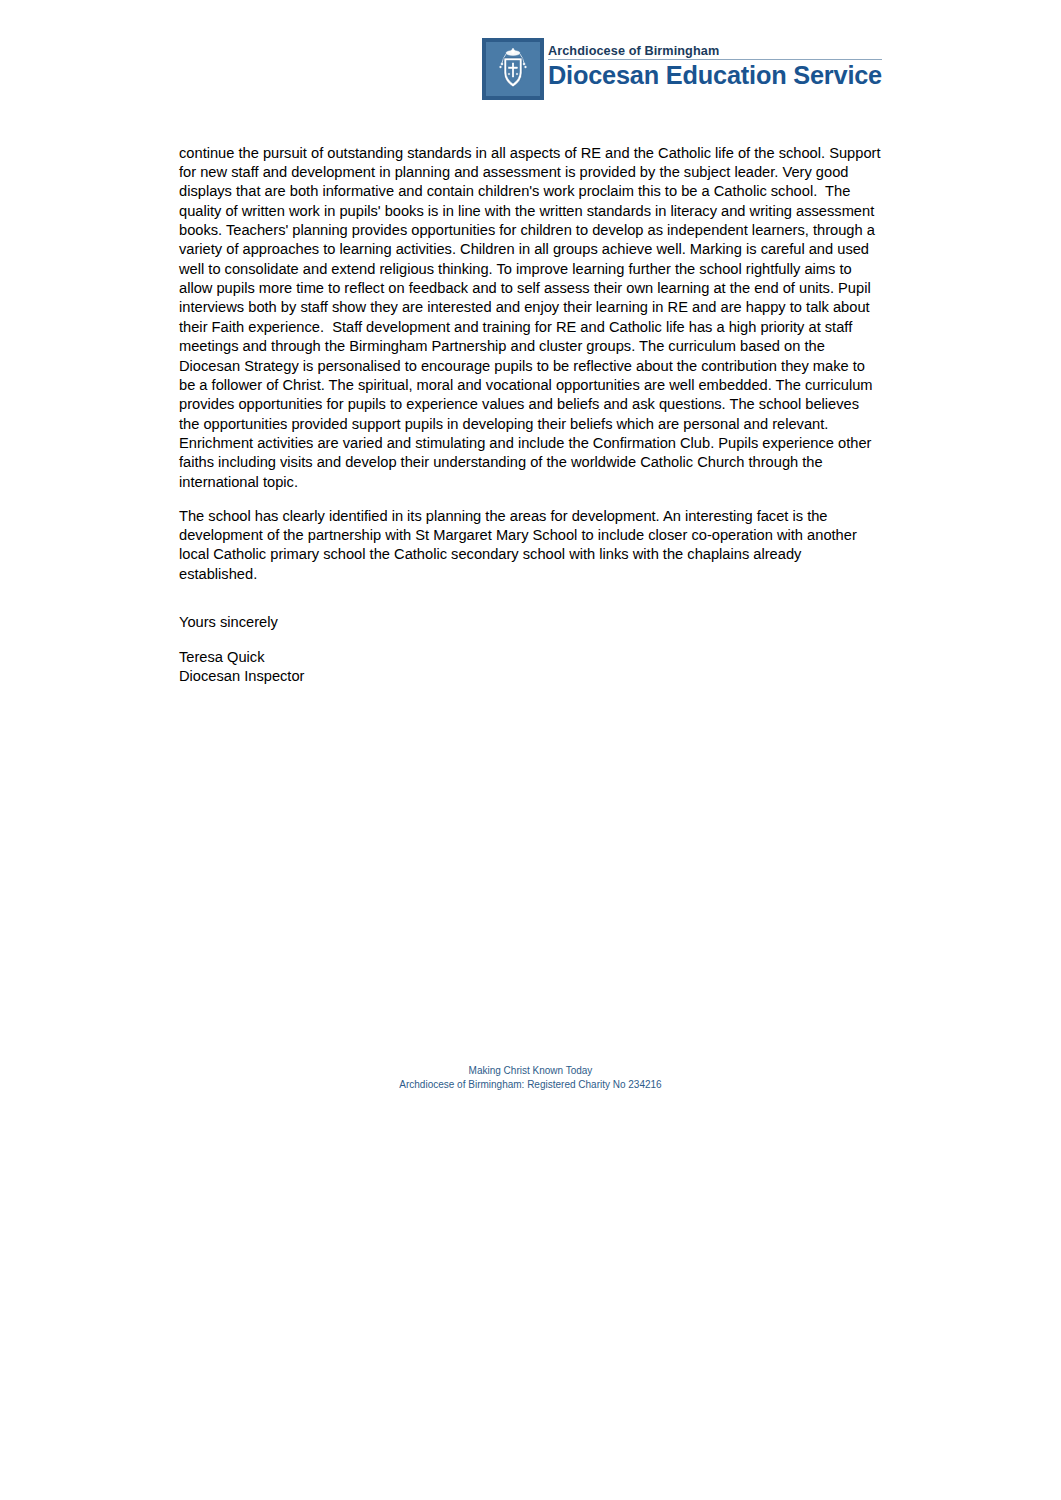Archdiocese of Birmingham
Diocesan Education Service
continue the pursuit of outstanding standards in all aspects of RE and the Catholic life of the school. Support for new staff and development in planning and assessment is provided by the subject leader. Very good displays that are both informative and contain children's work proclaim this to be a Catholic school. The quality of written work in pupils' books is in line with the written standards in literacy and writing assessment books. Teachers' planning provides opportunities for children to develop as independent learners, through a variety of approaches to learning activities. Children in all groups achieve well. Marking is careful and used well to consolidate and extend religious thinking. To improve learning further the school rightfully aims to allow pupils more time to reflect on feedback and to self assess their own learning at the end of units. Pupil interviews both by staff show they are interested and enjoy their learning in RE and are happy to talk about their Faith experience. Staff development and training for RE and Catholic life has a high priority at staff meetings and through the Birmingham Partnership and cluster groups. The curriculum based on the Diocesan Strategy is personalised to encourage pupils to be reflective about the contribution they make to be a follower of Christ. The spiritual, moral and vocational opportunities are well embedded. The curriculum provides opportunities for pupils to experience values and beliefs and ask questions. The school believes the opportunities provided support pupils in developing their beliefs which are personal and relevant. Enrichment activities are varied and stimulating and include the Confirmation Club. Pupils experience other faiths including visits and develop their understanding of the worldwide Catholic Church through the international topic.
The school has clearly identified in its planning the areas for development. An interesting facet is the development of the partnership with St Margaret Mary School to include closer co-operation with another local Catholic primary school the Catholic secondary school with links with the chaplains already established.
Yours sincerely
Teresa Quick
Diocesan Inspector
Making Christ Known Today
Archdiocese of Birmingham: Registered Charity No 234216